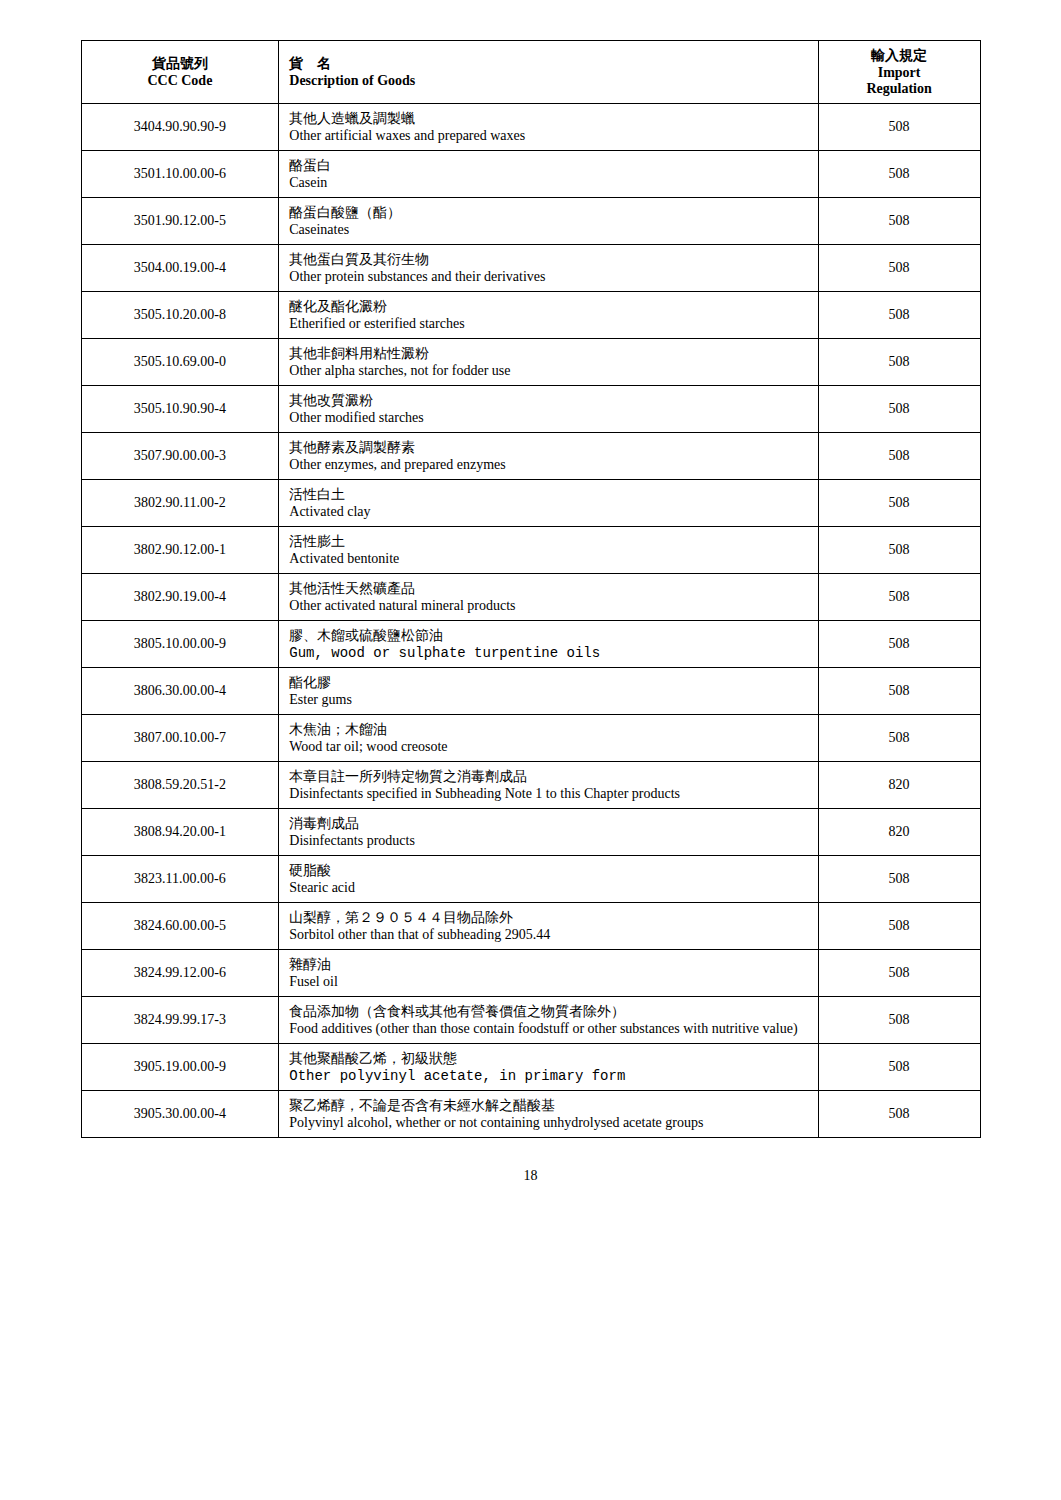| 貨品號列 CCC Code | 貨 名 Description of Goods | 輸入規定 Import Regulation |
| --- | --- | --- |
| 3404.90.90.90-9 | 其他人造蠟及調製蠟 Other artificial waxes and prepared waxes | 508 |
| 3501.10.00.00-6 | 酪蛋白 Casein | 508 |
| 3501.90.12.00-5 | 酪蛋白酸鹽（酯） Caseinates | 508 |
| 3504.00.19.00-4 | 其他蛋白質及其衍生物 Other protein substances and their derivatives | 508 |
| 3505.10.20.00-8 | 醚化及酯化澱粉 Etherified or esterified starches | 508 |
| 3505.10.69.00-0 | 其他非飼料用粘性澱粉 Other alpha starches, not for fodder use | 508 |
| 3505.10.90.90-4 | 其他改質澱粉 Other modified starches | 508 |
| 3507.90.00.00-3 | 其他酵素及調製酵素 Other enzymes, and prepared enzymes | 508 |
| 3802.90.11.00-2 | 活性白土 Activated clay | 508 |
| 3802.90.12.00-1 | 活性膨土 Activated bentonite | 508 |
| 3802.90.19.00-4 | 其他活性天然礦產品 Other activated natural mineral products | 508 |
| 3805.10.00.00-9 | 膠、木餾或硫酸鹽松節油 Gum, wood or sulphate turpentine oils | 508 |
| 3806.30.00.00-4 | 酯化膠 Ester gums | 508 |
| 3807.00.10.00-7 | 木焦油；木餾油 Wood tar oil; wood creosote | 508 |
| 3808.59.20.51-2 | 本章目註一所列特定物質之消毒劑成品 Disinfectants specified in Subheading Note 1 to this Chapter products | 820 |
| 3808.94.20.00-1 | 消毒劑成品 Disinfectants products | 820 |
| 3823.11.00.00-6 | 硬脂酸 Stearic acid | 508 |
| 3824.60.00.00-5 | 山梨醇，第２９０５４４目物品除外 Sorbitol other than that of subheading 2905.44 | 508 |
| 3824.99.12.00-6 | 雜醇油 Fusel oil | 508 |
| 3824.99.99.17-3 | 食品添加物（含食料或其他有營養價值之物質者除外） Food additives (other than those contain foodstuff or other substances with nutritive value) | 508 |
| 3905.19.00.00-9 | 其他聚醋酸乙烯，初級狀態 Other polyvinyl acetate, in primary form | 508 |
| 3905.30.00.00-4 | 聚乙烯醇，不論是否含有未經水解之醋酸基 Polyvinyl alcohol, whether or not containing unhydrolysed acetate groups | 508 |
18